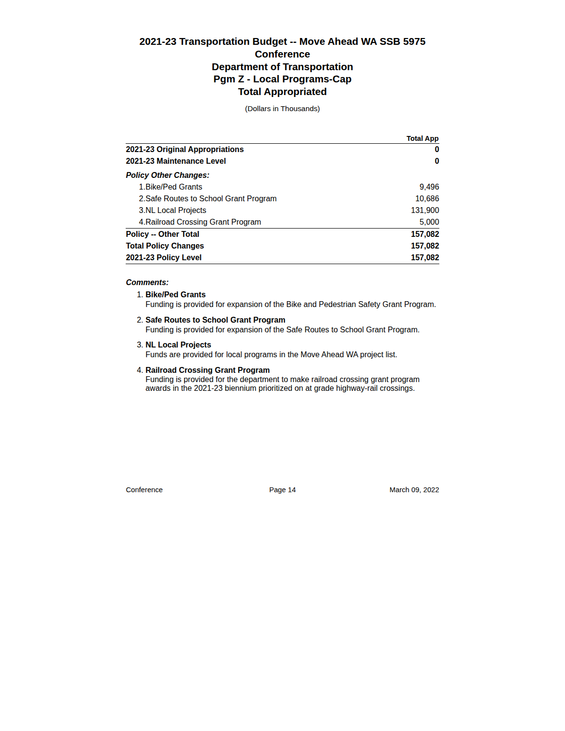2021-23 Transportation Budget -- Move Ahead WA SSB 5975 Conference Department of Transportation Pgm Z - Local Programs-Cap Total Appropriated (Dollars in Thousands)
| | Total App |
| --- | --- |
| 2021-23 Original Appropriations | 0 |
| 2021-23 Maintenance Level | 0 |
| Policy Other Changes: | |
| 1. | Bike/Ped Grants | 9,496 |
| 2. | Safe Routes to School Grant Program | 10,686 |
| 3. | NL Local Projects | 131,900 |
| 4. | Railroad Crossing Grant Program | 5,000 |
| Policy -- Other Total | 157,082 |
| Total Policy Changes | 157,082 |
| 2021-23 Policy Level | 157,082 |
Comments:
Bike/Ped Grants
Funding is provided for expansion of the Bike and Pedestrian Safety Grant Program.
Safe Routes to School Grant Program
Funding is provided for expansion of the Safe Routes to School Grant Program.
NL Local Projects
Funds are provided for local programs in the Move Ahead WA project list.
Railroad Crossing Grant Program
Funding is provided for the department to make railroad crossing grant program awards in the 2021-23 biennium prioritized on at grade highway-rail crossings.
Conference Page 14 March 09, 2022